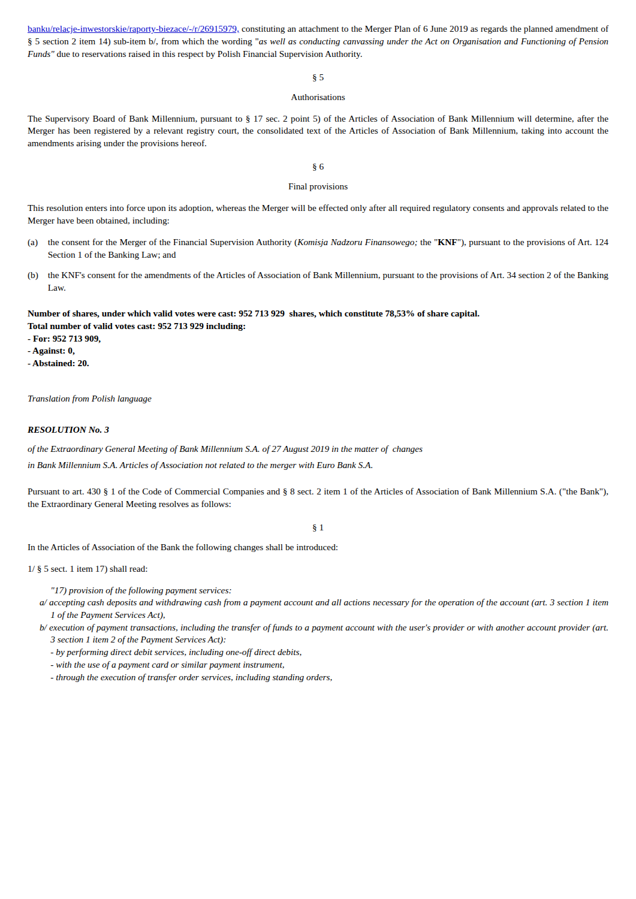banku/relacje-inwestorskie/raporty-biezace/-/r/26915979, constituting an attachment to the Merger Plan of 6 June 2019 as regards the planned amendment of § 5 section 2 item 14) sub-item b/, from which the wording "as well as conducting canvassing under the Act on Organisation and Functioning of Pension Funds" due to reservations raised in this respect by Polish Financial Supervision Authority.
§ 5
Authorisations
The Supervisory Board of Bank Millennium, pursuant to § 17 sec. 2 point 5) of the Articles of Association of Bank Millennium will determine, after the Merger has been registered by a relevant registry court, the consolidated text of the Articles of Association of Bank Millennium, taking into account the amendments arising under the provisions hereof.
§ 6
Final provisions
This resolution enters into force upon its adoption, whereas the Merger will be effected only after all required regulatory consents and approvals related to the Merger have been obtained, including:
(a)
the consent for the Merger of the Financial Supervision Authority (Komisja Nadzoru Finansowego; the "KNF"), pursuant to the provisions of Art. 124 Section 1 of the Banking Law; and
(b)
the KNF's consent for the amendments of the Articles of Association of Bank Millennium, pursuant to the provisions of Art. 34 section 2 of the Banking Law.
Number of shares, under which valid votes were cast: 952 713 929 shares, which constitute 78,53% of share capital.
Total number of valid votes cast: 952 713 929 including:
- For: 952 713 909,
- Against: 0,
- Abstained: 20.
Translation from Polish language
RESOLUTION No. 3
of the Extraordinary General Meeting of Bank Millennium S.A. of 27 August 2019 in the matter of changes
in Bank Millennium S.A. Articles of Association not related to the merger with Euro Bank S.A.
Pursuant to art. 430 § 1 of the Code of Commercial Companies and § 8 sect. 2 item 1 of the Articles of Association of Bank Millennium S.A. ("the Bank"), the Extraordinary General Meeting resolves as follows:
§ 1
In the Articles of Association of the Bank the following changes shall be introduced:
1/ § 5 sect. 1 item 17) shall read:
"17) provision of the following payment services:
a/ accepting cash deposits and withdrawing cash from a payment account and all actions necessary for the operation of the account (art. 3 section 1 item 1 of the Payment Services Act),
b/ execution of payment transactions, including the transfer of funds to a payment account with the user's provider or with another account provider (art. 3 section 1 item 2 of the Payment Services Act):
- by performing direct debit services, including one-off direct debits,
- with the use of a payment card or similar payment instrument,
- through the execution of transfer order services, including standing orders,